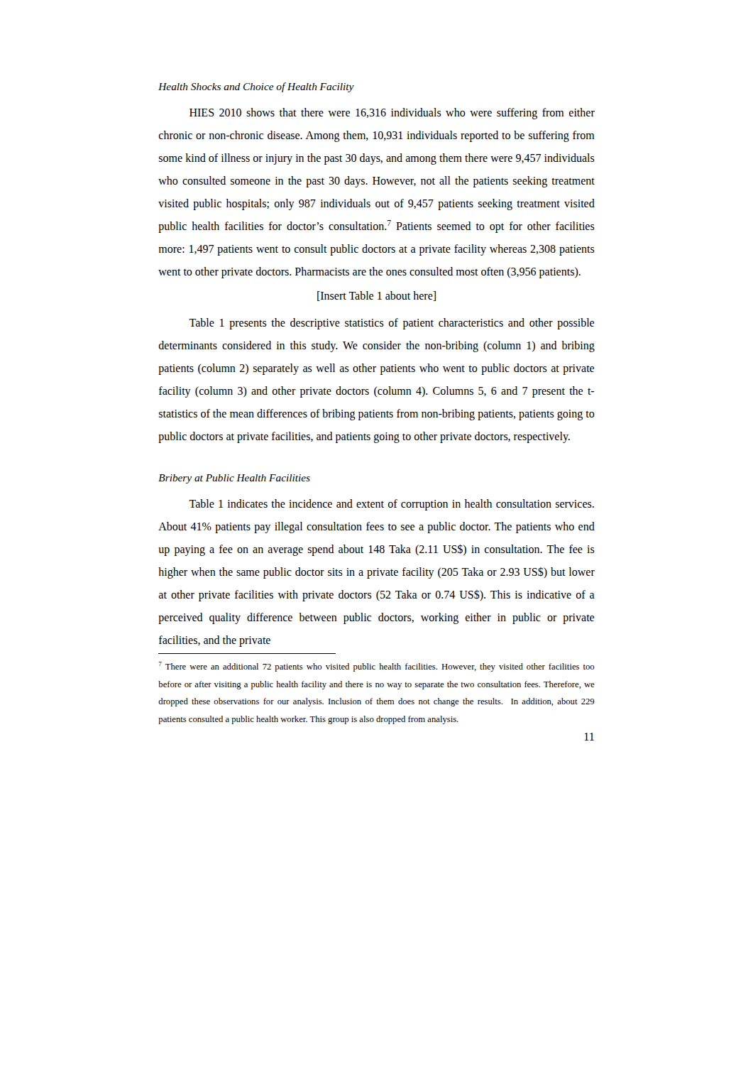Health Shocks and Choice of Health Facility
HIES 2010 shows that there were 16,316 individuals who were suffering from either chronic or non-chronic disease. Among them, 10,931 individuals reported to be suffering from some kind of illness or injury in the past 30 days, and among them there were 9,457 individuals who consulted someone in the past 30 days. However, not all the patients seeking treatment visited public hospitals; only 987 individuals out of 9,457 patients seeking treatment visited public health facilities for doctor’s consultation.7 Patients seemed to opt for other facilities more: 1,497 patients went to consult public doctors at a private facility whereas 2,308 patients went to other private doctors. Pharmacists are the ones consulted most often (3,956 patients).
[Insert Table 1 about here]
Table 1 presents the descriptive statistics of patient characteristics and other possible determinants considered in this study. We consider the non-bribing (column 1) and bribing patients (column 2) separately as well as other patients who went to public doctors at private facility (column 3) and other private doctors (column 4). Columns 5, 6 and 7 present the t-statistics of the mean differences of bribing patients from non-bribing patients, patients going to public doctors at private facilities, and patients going to other private doctors, respectively.
Bribery at Public Health Facilities
Table 1 indicates the incidence and extent of corruption in health consultation services. About 41% patients pay illegal consultation fees to see a public doctor. The patients who end up paying a fee on an average spend about 148 Taka (2.11 US$) in consultation. The fee is higher when the same public doctor sits in a private facility (205 Taka or 2.93 US$) but lower at other private facilities with private doctors (52 Taka or 0.74 US$). This is indicative of a perceived quality difference between public doctors, working either in public or private facilities, and the private
7 There were an additional 72 patients who visited public health facilities. However, they visited other facilities too before or after visiting a public health facility and there is no way to separate the two consultation fees. Therefore, we dropped these observations for our analysis. Inclusion of them does not change the results. In addition, about 229 patients consulted a public health worker. This group is also dropped from analysis.
11